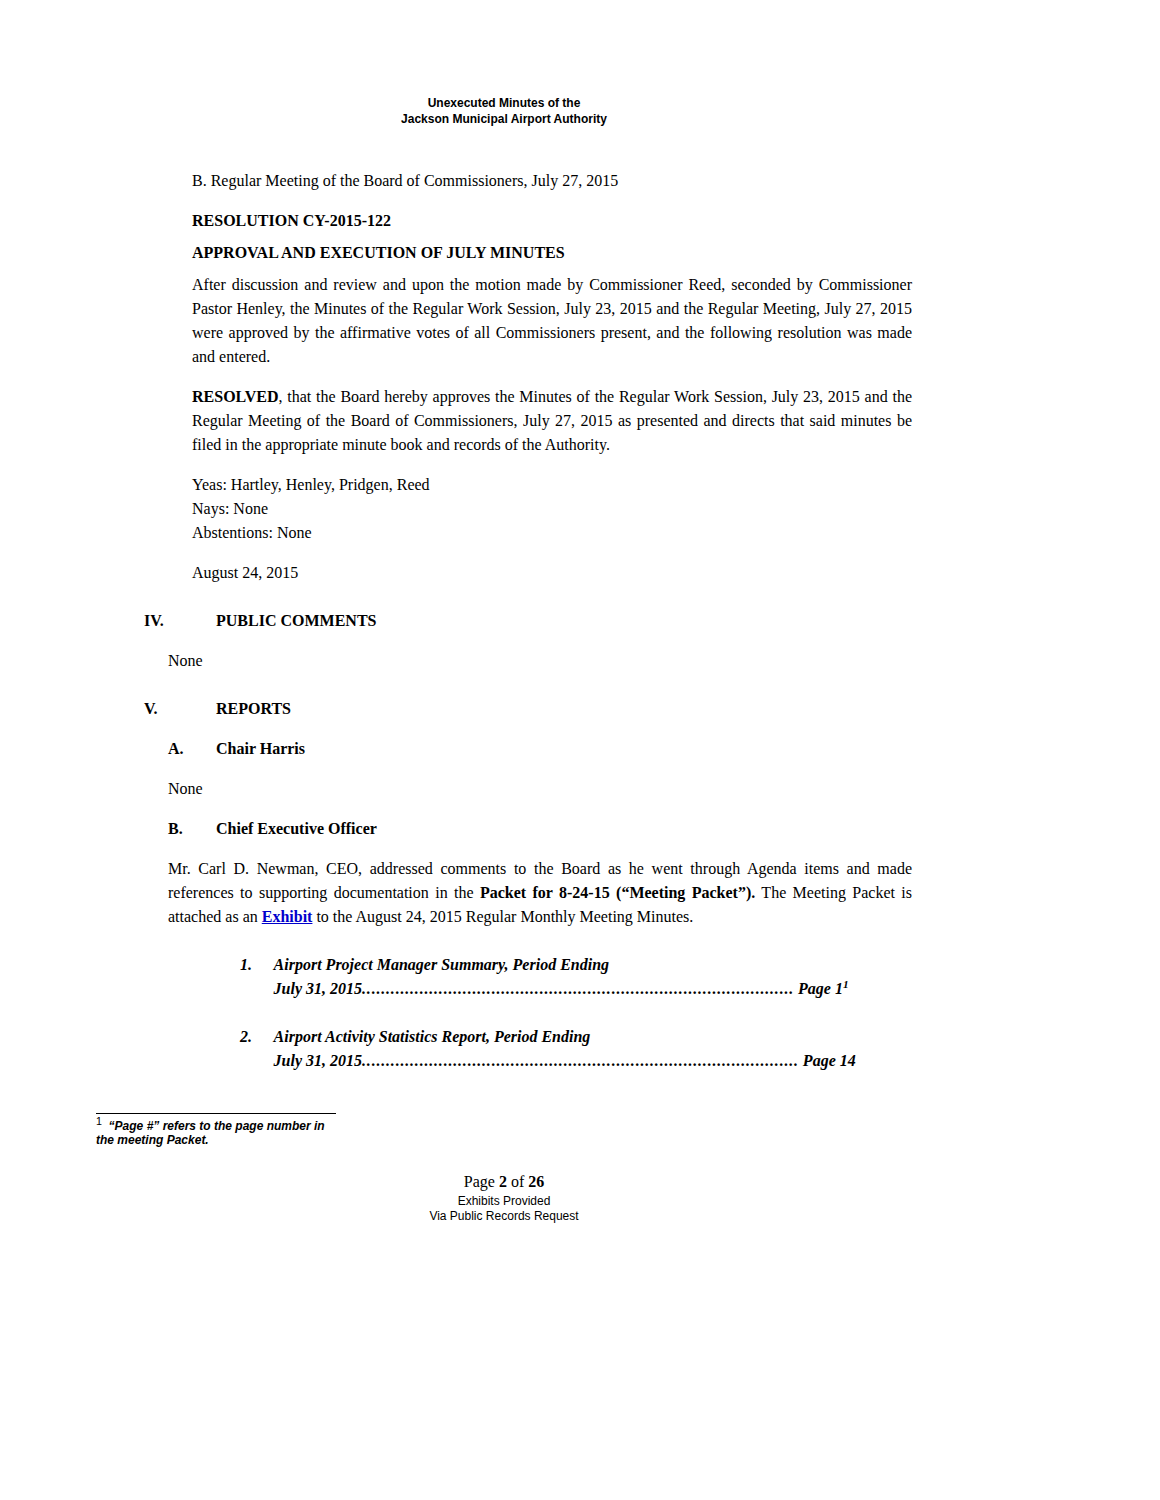Unexecuted Minutes of the
Jackson Municipal Airport Authority
B. Regular Meeting of the Board of Commissioners, July 27, 2015
RESOLUTION CY-2015-122
APPROVAL AND EXECUTION OF JULY MINUTES
After discussion and review and upon the motion made by Commissioner Reed, seconded by Commissioner Pastor Henley, the Minutes of the Regular Work Session, July 23, 2015 and the Regular Meeting, July 27, 2015 were approved by the affirmative votes of all Commissioners present, and the following resolution was made and entered.
RESOLVED, that the Board hereby approves the Minutes of the Regular Work Session, July 23, 2015 and the Regular Meeting of the Board of Commissioners, July 27, 2015 as presented and directs that said minutes be filed in the appropriate minute book and records of the Authority.
Yeas: Hartley, Henley, Pridgen, Reed
Nays: None
Abstentions: None
August 24, 2015
IV. PUBLIC COMMENTS
None
V. REPORTS
A. Chair Harris
None
B. Chief Executive Officer
Mr. Carl D. Newman, CEO, addressed comments to the Board as he went through Agenda items and made references to supporting documentation in the Packet for 8-24-15 (“Meeting Packet”). The Meeting Packet is attached as an Exhibit to the August 24, 2015 Regular Monthly Meeting Minutes.
1. Airport Project Manager Summary, Period Ending
July 31, 2015.......................................................................................... Page 11
2. Airport Activity Statistics Report, Period Ending
July 31, 2015........................................................................................... Page 14
1 “Page #” refers to the page number in the meeting Packet.
Page 2 of 26
Exhibits Provided
Via Public Records Request